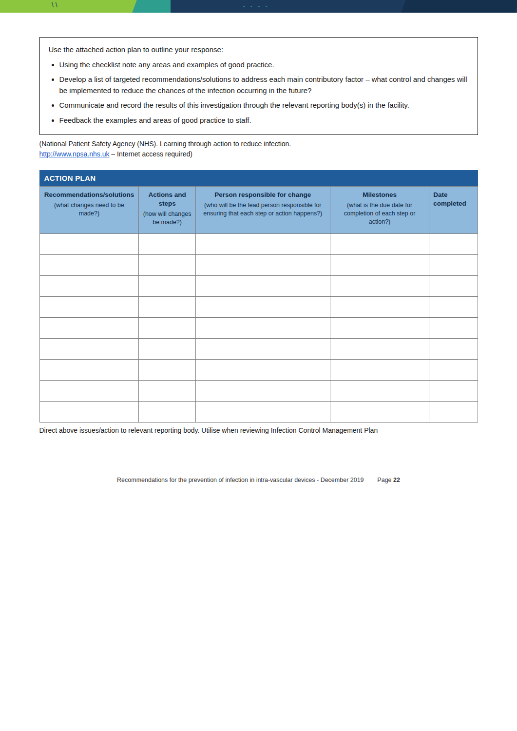\ \
- - - -
Use the attached action plan to outline your response:
Using the checklist note any areas and examples of good practice.
Develop a list of targeted recommendations/solutions to address each main contributory factor – what control and changes will be implemented to reduce the chances of the infection occurring in the future?
Communicate and record the results of this investigation through the relevant reporting body(s) in the facility.
Feedback the examples and areas of good practice to staff.
(National Patient Safety Agency (NHS). Learning through action to reduce infection.
http://www.npsa.nhs.uk – Internet access required)
ACTION PLAN
| Recommendations/solutions (what changes need to be made?) | Actions and steps (how will changes be made?) | Person responsible for change (who will be the lead person responsible for ensuring that each step or action happens?) | Milestones (what is the due date for completion of each step or action?) | Date completed |
| --- | --- | --- | --- | --- |
Direct above issues/action to relevant reporting body. Utilise when reviewing Infection Control Management Plan
Recommendations for the prevention of infection in intra-vascular devices - December 2019 Page 22